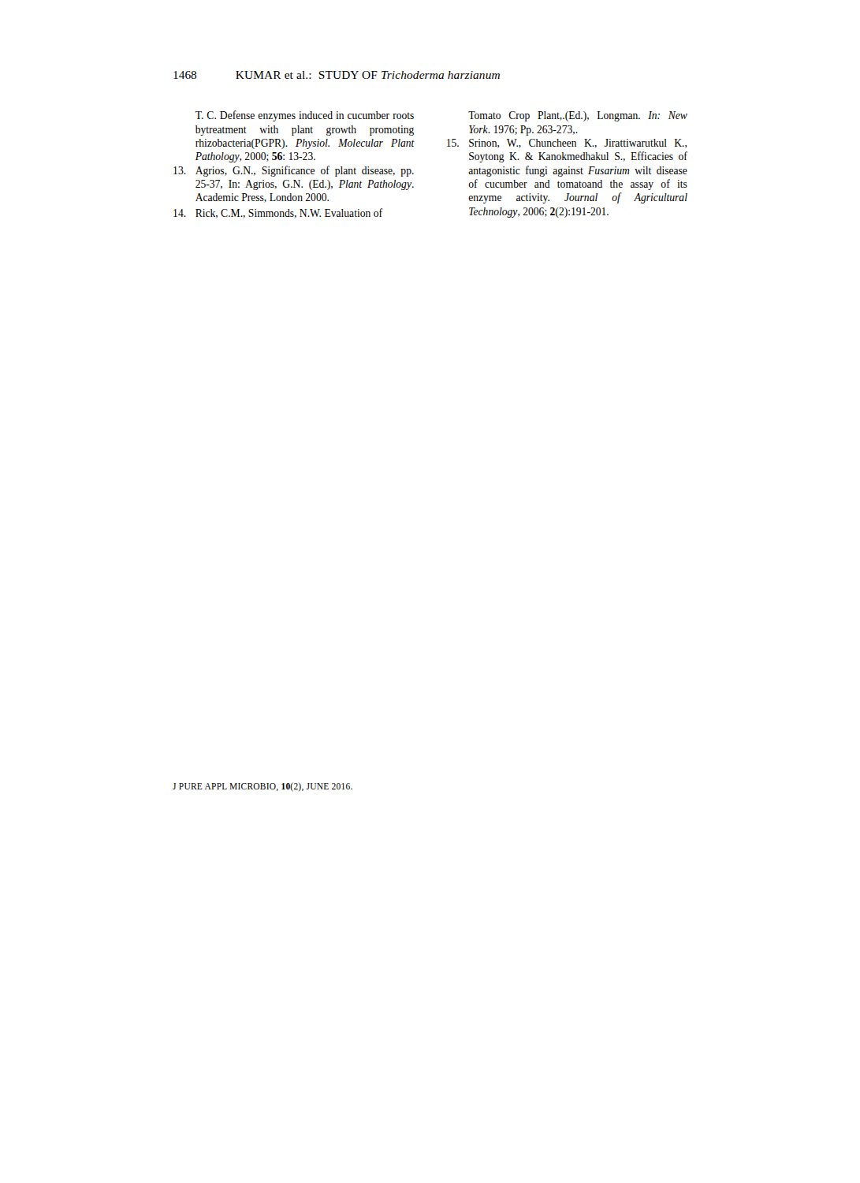1468 KUMAR et al.: STUDY OF Trichoderma harzianum
T. C. Defense enzymes induced in cucumber roots bytreatment with plant growth promoting rhizobacteria(PGPR). Physiol. Molecular Plant Pathology, 2000; 56: 13-23.
13.
Agrios, G.N., Significance of plant disease, pp. 25-37, In: Agrios, G.N. (Ed.), Plant Pathology. Academic Press, London 2000.
14.
Rick, C.M., Simmonds, N.W. Evaluation of
Tomato Crop Plant,.(Ed.), Longman. In: New York. 1976; Pp. 263-273,.
15.
Srinon, W., Chuncheen K., Jirattiwarutkul K., Soytong K. & Kanokmedhakul S., Efficacies of antagonistic fungi against Fusarium wilt disease of cucumber and tomatoand the assay of its enzyme activity. Journal of Agricultural Technology, 2006; 2(2):191-201.
J PURE APPL MICROBIO, 10(2), JUNE 2016.